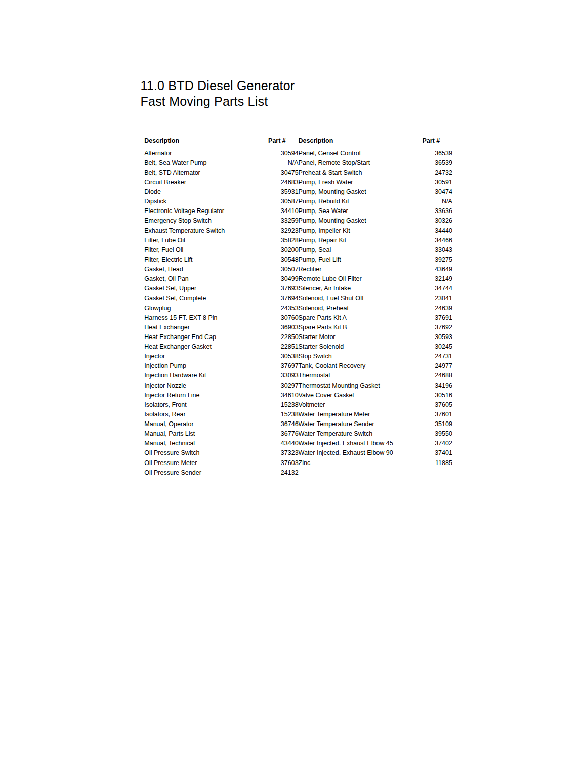11.0 BTD Diesel Generator
Fast Moving Parts List
| Description | Part # | Description | Part # |
| --- | --- | --- | --- |
| Alternator | 30594 | Panel, Genset Control | 36539 |
| Belt, Sea Water Pump | N/A | Panel, Remote Stop/Start | 36539 |
| Belt, STD Alternator | 30475 | Preheat & Start Switch | 24732 |
| Circuit Breaker | 24683 | Pump, Fresh Water | 30591 |
| Diode | 35931 | Pump, Mounting Gasket | 30474 |
| Dipstick | 30587 | Pump, Rebuild Kit | N/A |
| Electronic Voltage Regulator | 34410 | Pump, Sea Water | 33636 |
| Emergency Stop Switch | 33259 | Pump, Mounting Gasket | 30326 |
| Exhaust Temperature Switch | 32923 | Pump, Impeller Kit | 34440 |
| Filter, Lube Oil | 35828 | Pump, Repair Kit | 34466 |
| Filter, Fuel Oil | 30200 | Pump, Seal | 33043 |
| Filter, Electric Lift | 30548 | Pump, Fuel Lift | 39275 |
| Gasket, Head | 30507 | Rectifier | 43649 |
| Gasket, Oil Pan | 30499 | Remote Lube Oil Filter | 32149 |
| Gasket Set, Upper | 37693 | Silencer, Air Intake | 34744 |
| Gasket Set, Complete | 37694 | Solenoid, Fuel Shut Off | 23041 |
| Glowplug | 24353 | Solenoid, Preheat | 24639 |
| Harness 15 FT. EXT 8 Pin | 30760 | Spare Parts Kit A | 37691 |
| Heat Exchanger | 36903 | Spare Parts Kit B | 37692 |
| Heat Exchanger End Cap | 22850 | Starter Motor | 30593 |
| Heat Exchanger Gasket | 22851 | Starter Solenoid | 30245 |
| Injector | 30538 | Stop Switch | 24731 |
| Injection Pump | 37697 | Tank, Coolant Recovery | 24977 |
| Injection Hardware Kit | 33093 | Thermostat | 24688 |
| Injector Nozzle | 30297 | Thermostat Mounting Gasket | 34196 |
| Injector Return Line | 34610 | Valve Cover Gasket | 30516 |
| Isolators, Front | 15238 | Voltmeter | 37605 |
| Isolators, Rear | 15238 | Water Temperature Meter | 37601 |
| Manual, Operator | 36746 | Water Temperature Sender | 35109 |
| Manual, Parts List | 36776 | Water Temperature Switch | 39550 |
| Manual, Technical | 43440 | Water Injected. Exhaust Elbow 45 | 37402 |
| Oil Pressure Switch | 37323 | Water Injected. Exhaust Elbow 90 | 37401 |
| Oil Pressure Meter | 37603 | Zinc | 11885 |
| Oil Pressure Sender | 24132 | | |